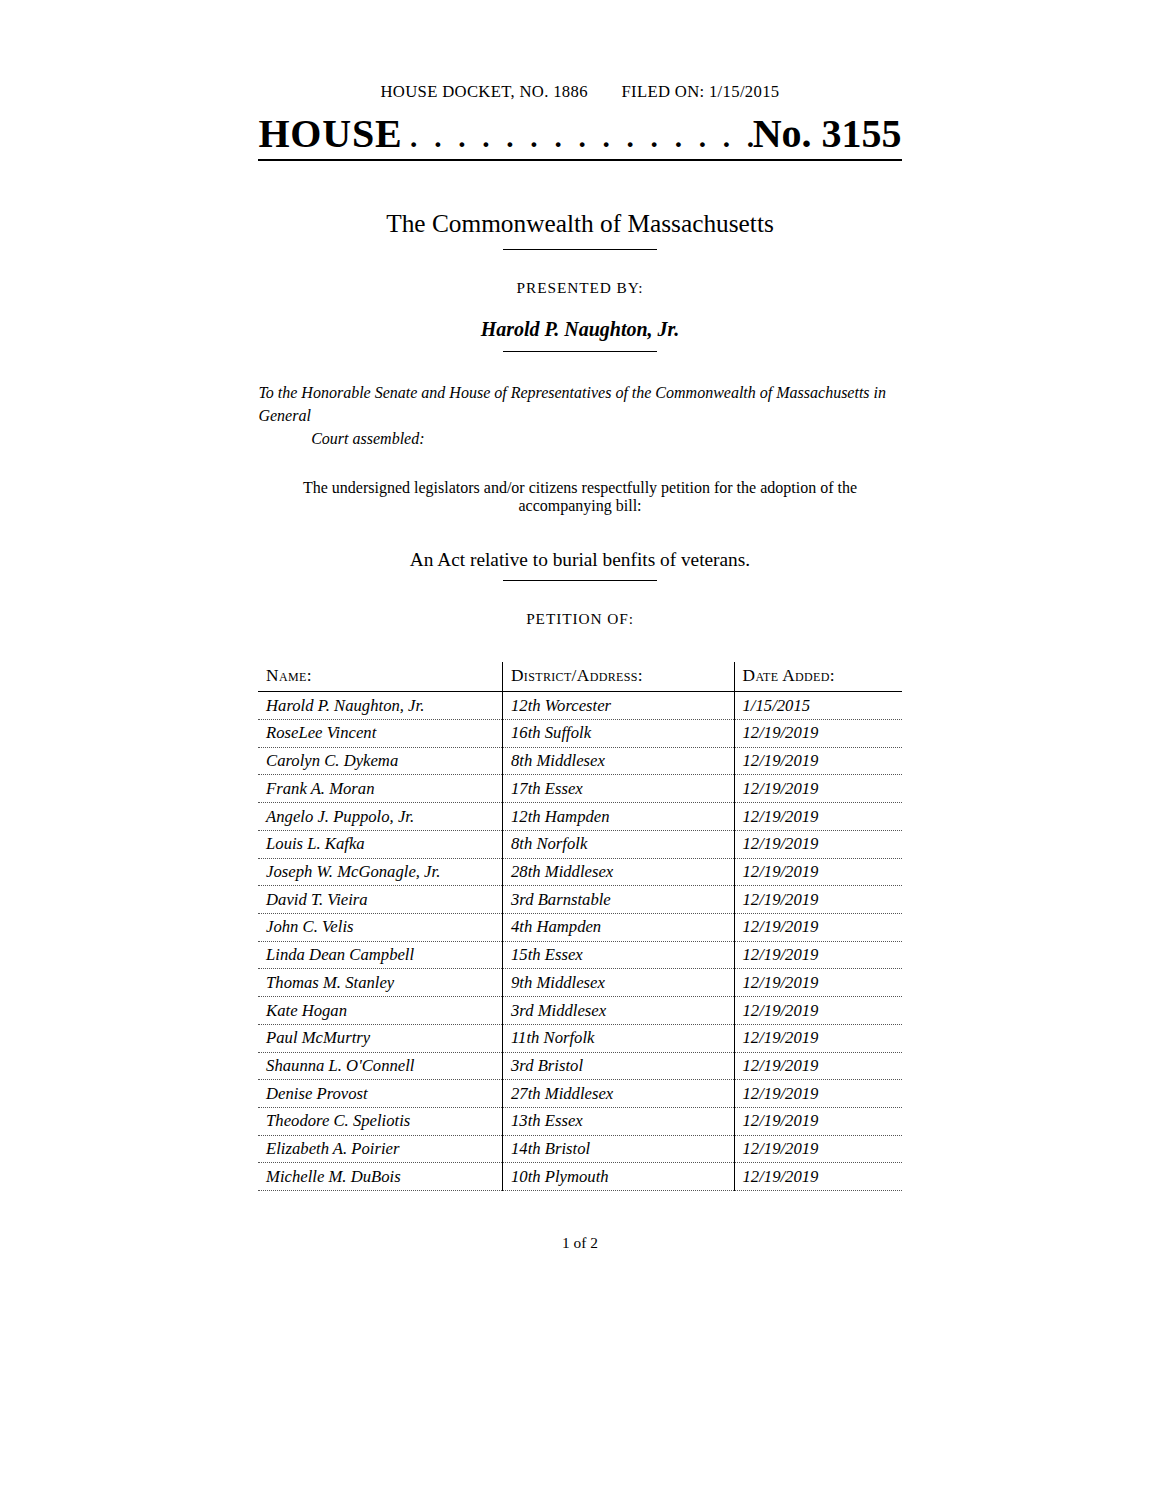HOUSE DOCKET, NO. 1886 FILED ON: 1/15/2015
HOUSE . . . . . . . . . . . . . . . . No. 3155
The Commonwealth of Massachusetts
PRESENTED BY:
Harold P. Naughton, Jr.
To the Honorable Senate and House of Representatives of the Commonwealth of Massachusetts in General Court assembled:
The undersigned legislators and/or citizens respectfully petition for the adoption of the accompanying bill:
An Act relative to burial benfits of veterans.
PETITION OF:
| Name: | District/Address: | Date Added: |
| --- | --- | --- |
| Harold P. Naughton, Jr. | 12th Worcester | 1/15/2015 |
| RoseLee Vincent | 16th Suffolk | 12/19/2019 |
| Carolyn C. Dykema | 8th Middlesex | 12/19/2019 |
| Frank A. Moran | 17th Essex | 12/19/2019 |
| Angelo J. Puppolo, Jr. | 12th Hampden | 12/19/2019 |
| Louis L. Kafka | 8th Norfolk | 12/19/2019 |
| Joseph W. McGonagle, Jr. | 28th Middlesex | 12/19/2019 |
| David T. Vieira | 3rd Barnstable | 12/19/2019 |
| John C. Velis | 4th Hampden | 12/19/2019 |
| Linda Dean Campbell | 15th Essex | 12/19/2019 |
| Thomas M. Stanley | 9th Middlesex | 12/19/2019 |
| Kate Hogan | 3rd Middlesex | 12/19/2019 |
| Paul McMurtry | 11th Norfolk | 12/19/2019 |
| Shaunna L. O'Connell | 3rd Bristol | 12/19/2019 |
| Denise Provost | 27th Middlesex | 12/19/2019 |
| Theodore C. Speliotis | 13th Essex | 12/19/2019 |
| Elizabeth A. Poirier | 14th Bristol | 12/19/2019 |
| Michelle M. DuBois | 10th Plymouth | 12/19/2019 |
1 of 2